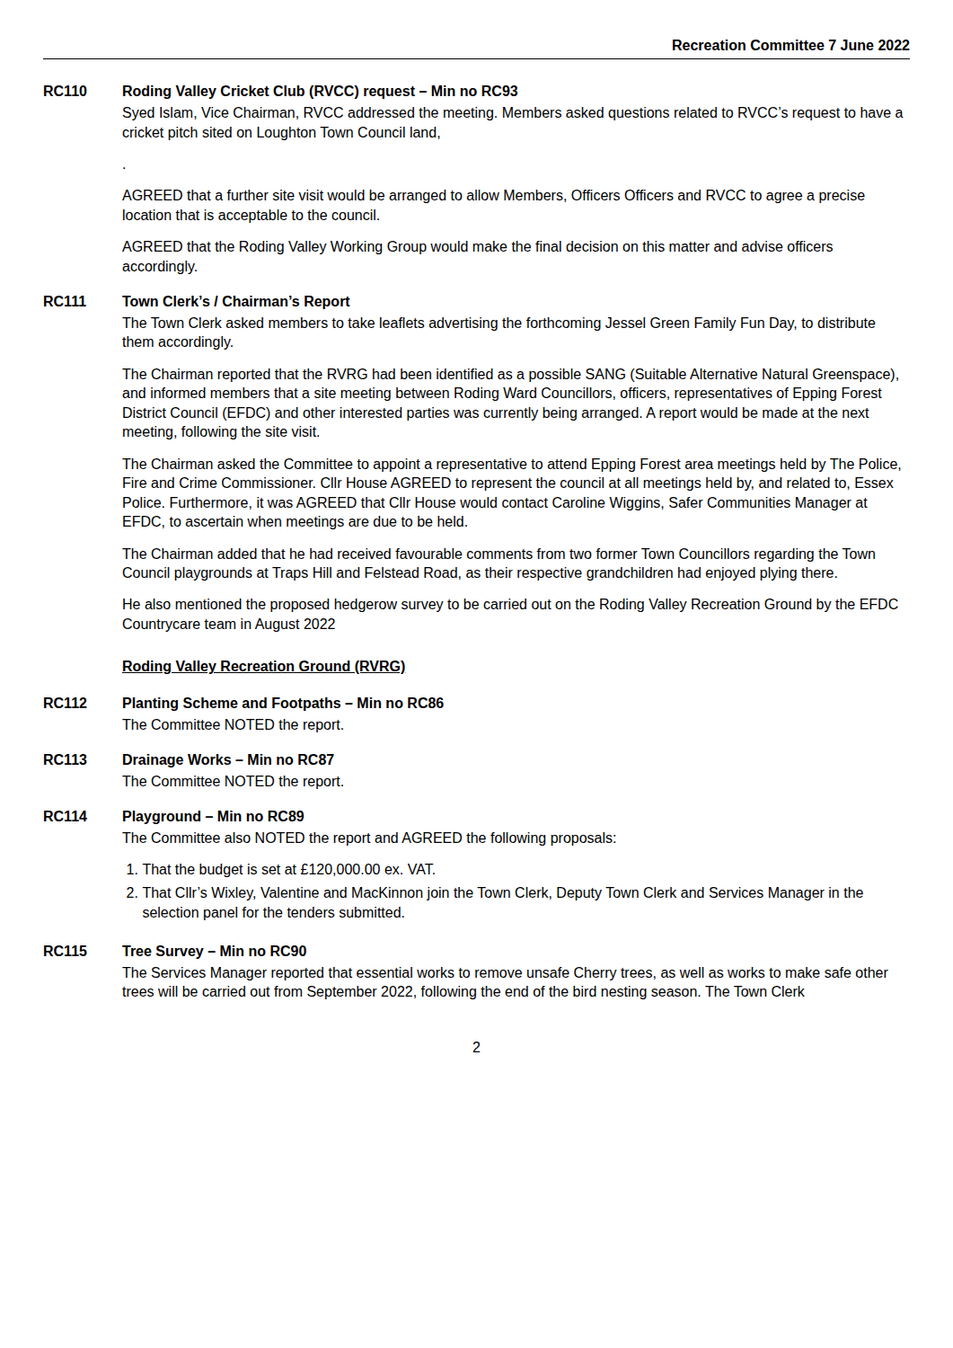Recreation Committee 7 June 2022
RC110
Roding Valley Cricket Club (RVCC) request – Min no RC93
Syed Islam, Vice Chairman, RVCC addressed the meeting. Members asked questions related to RVCC’s request to have a cricket pitch sited on Loughton Town Council land,
.
AGREED that a further site visit would be arranged to allow Members, Officers Officers and RVCC to agree a precise location that is acceptable to the council.
AGREED that the Roding Valley Working Group would make the final decision on this matter and advise officers accordingly.
RC111
Town Clerk’s / Chairman’s Report
The Town Clerk asked members to take leaflets advertising the forthcoming Jessel Green Family Fun Day, to distribute them accordingly.
The Chairman reported that the RVRG had been identified as a possible SANG (Suitable Alternative Natural Greenspace), and informed members that a site meeting between Roding Ward Councillors, officers, representatives of Epping Forest District Council (EFDC) and other interested parties was currently being arranged. A report would be made at the next meeting, following the site visit.
The Chairman asked the Committee to appoint a representative to attend Epping Forest area meetings held by The Police, Fire and Crime Commissioner. Cllr House AGREED to represent the council at all meetings held by, and related to, Essex Police. Furthermore, it was AGREED that Cllr House would contact Caroline Wiggins, Safer Communities Manager at EFDC, to ascertain when meetings are due to be held.
The Chairman added that he had received favourable comments from two former Town Councillors regarding the Town Council playgrounds at Traps Hill and Felstead Road, as their respective grandchildren had enjoyed plying there.
He also mentioned the proposed hedgerow survey to be carried out on the Roding Valley Recreation Ground by the EFDC Countrycare team in August 2022
Roding Valley Recreation Ground (RVRG)
RC112
Planting Scheme and Footpaths – Min no RC86
The Committee NOTED the report.
RC113
Drainage Works – Min no RC87
The Committee NOTED the report.
RC114
Playground – Min no RC89
The Committee also NOTED the report and AGREED the following proposals:
That the budget is set at £120,000.00 ex. VAT.
That Cllr’s Wixley, Valentine and MacKinnon join the Town Clerk, Deputy Town Clerk and Services Manager in the selection panel for the tenders submitted.
RC115
Tree Survey – Min no RC90
The Services Manager reported that essential works to remove unsafe Cherry trees, as well as works to make safe other trees will be carried out from September 2022, following the end of the bird nesting season. The Town Clerk
2